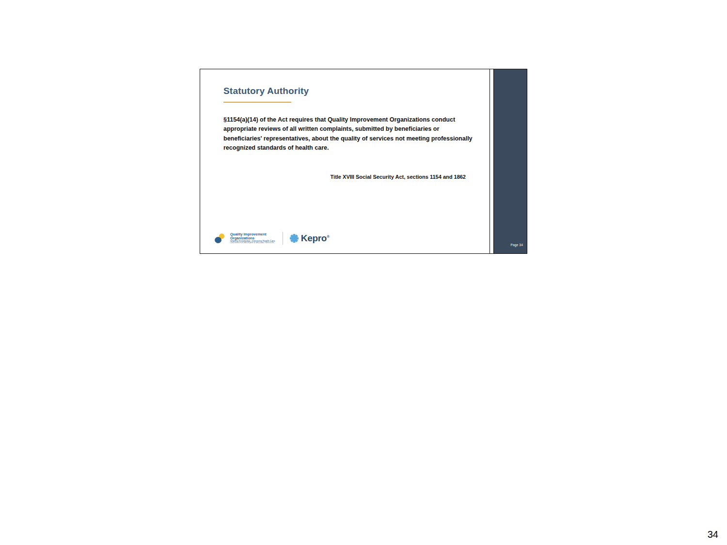Page 34
Statutory Authority
§1154(a)(14) of the Act requires that Quality Improvement Organizations conduct appropriate reviews of all written complaints, submitted by beneficiaries or beneficiaries' representatives, about the quality of services not meeting professionally recognized standards of health care.
Title XVIII Social Security Act, sections 1154 and 1862
Quality Improvement
Organizations
Sharing Knowledge. Improving Health Care.
CENTERS FOR MEDICARE & MEDICAID SERVICES
Kepro®
34